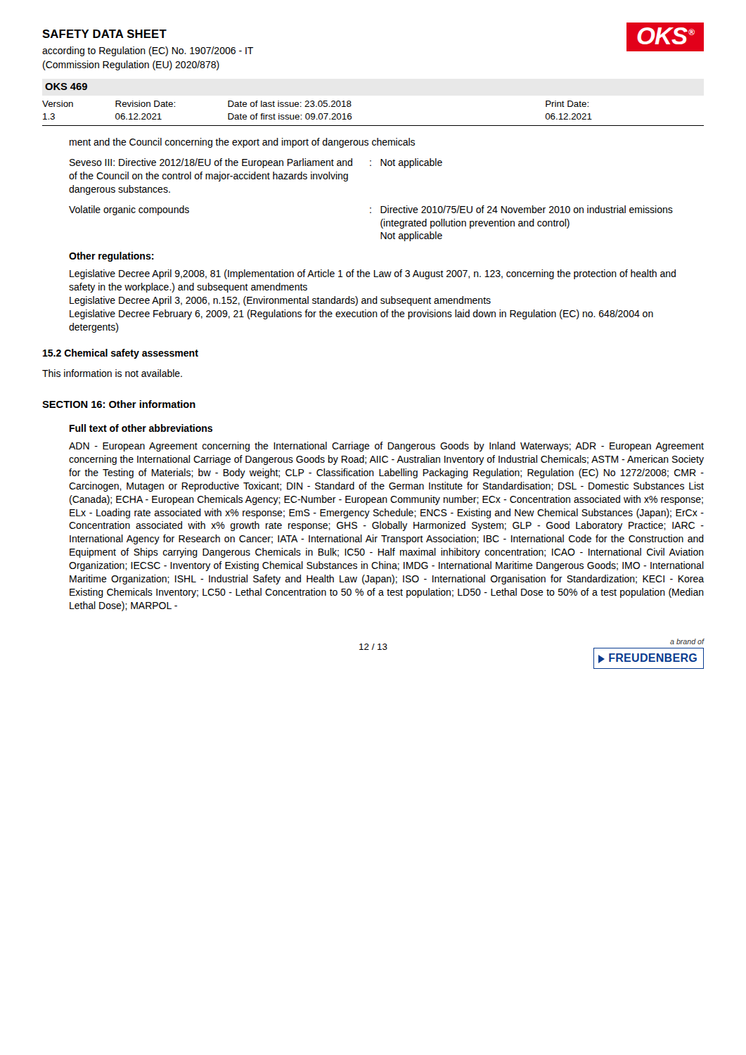OKS®
SAFETY DATA SHEET
according to Regulation (EC) No. 1907/2006 - IT
(Commission Regulation (EU) 2020/878)
OKS 469
| Version 1.3 | Revision Date: 06.12.2021 | Date of last issue: 23.05.2018 Date of first issue: 09.07.2016 | Print Date: 06.12.2021 |
ment and the Council concerning the export and import of dangerous chemicals
| Seveso III: Directive 2012/18/EU of the European Parliament and of the Council on the control of major-accident hazards involving dangerous substances. | : | Not applicable |
| Volatile organic compounds | : | Directive 2010/75/EU of 24 November 2010 on industrial emissions (integrated pollution prevention and control) Not applicable |
Other regulations:
Legislative Decree April 9,2008, 81 (Implementation of Article 1 of the Law of 3 August 2007, n. 123, concerning the protection of health and safety in the workplace.) and subsequent amendments
Legislative Decree April 3, 2006, n.152, (Environmental standards) and subsequent amendments
Legislative Decree February 6, 2009, 21 (Regulations for the execution of the provisions laid down in Regulation (EC) no. 648/2004 on detergents)
15.2 Chemical safety assessment
This information is not available.
SECTION 16: Other information
Full text of other abbreviations
ADN - European Agreement concerning the International Carriage of Dangerous Goods by Inland Waterways; ADR - European Agreement concerning the International Carriage of Dangerous Goods by Road; AIIC - Australian Inventory of Industrial Chemicals; ASTM - American Society for the Testing of Materials; bw - Body weight; CLP - Classification Labelling Packaging Regulation; Regulation (EC) No 1272/2008; CMR - Carcinogen, Mutagen or Reproductive Toxicant; DIN - Standard of the German Institute for Standardisation; DSL - Domestic Substances List (Canada); ECHA - European Chemicals Agency; EC-Number - European Community number; ECx - Concentration associated with x% response; ELx - Loading rate associated with x% response; EmS - Emergency Schedule; ENCS - Existing and New Chemical Substances (Japan); ErCx - Concentration associated with x% growth rate response; GHS - Globally Harmonized System; GLP - Good Laboratory Practice; IARC - International Agency for Research on Cancer; IATA - International Air Transport Association; IBC - International Code for the Construction and Equipment of Ships carrying Dangerous Chemicals in Bulk; IC50 - Half maximal inhibitory concentration; ICAO - International Civil Aviation Organization; IECSC - Inventory of Existing Chemical Substances in China; IMDG - International Maritime Dangerous Goods; IMO - International Maritime Organization; ISHL - Industrial Safety and Health Law (Japan); ISO - International Organisation for Standardization; KECI - Korea Existing Chemicals Inventory; LC50 - Lethal Concentration to 50 % of a test population; LD50 - Lethal Dose to 50% of a test population (Median Lethal Dose); MARPOL -
12 / 13
a brand of
FREUDENBERG